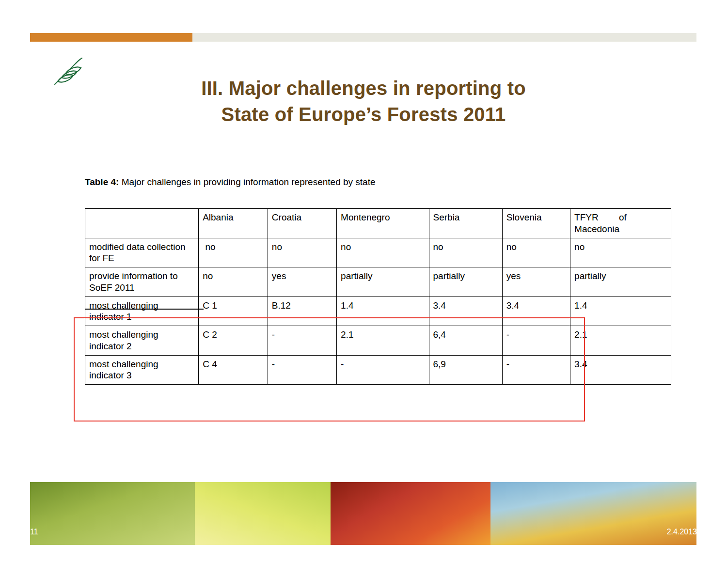III. Major challenges in reporting to
State of Europe’s Forests 2011
Table 4: Major challenges in providing information represented by state
| | Albania | Croatia | Montenegro | Serbia | Slovenia | TFYR of Macedonia |
| modified data collection for FE | no | no | no | no | no | no |
| provide information to SoEF 2011 | no | yes | partially | partially | yes | partially |
| most challenging indicator 1 | C 1 | B.12 | 1.4 | 3.4 | 3.4 | 1.4 |
| most challenging indicator 2 | C 2 | - | 2.1 | 6,4 | - | 2.1 |
| most challenging indicator 3 | C 4 | - | - | 6,9 | - | 3.4 |
11
2.4.2013